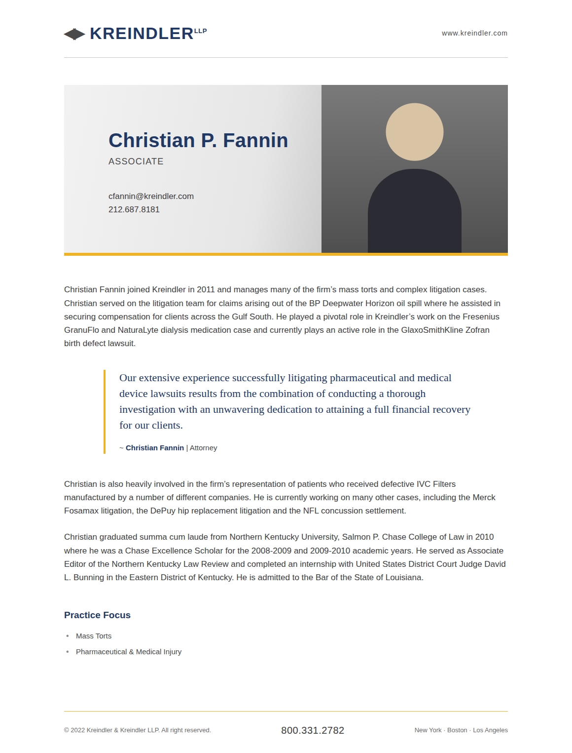◀▶ KREINDLERLLP
www.kreindler.com
Christian P. Fannin
Associate
cfannin@kreindler.com
212.687.8181
Christian Fannin joined Kreindler in 2011 and manages many of the firm’s mass torts and complex litigation cases. Christian served on the litigation team for claims arising out of the BP Deepwater Horizon oil spill where he assisted in securing compensation for clients across the Gulf South. He played a pivotal role in Kreindler’s work on the Fresenius GranuFlo and NaturaLyte dialysis medication case and currently plays an active role in the GlaxoSmithKline Zofran birth defect lawsuit.
Our extensive experience successfully litigating pharmaceutical and medical device lawsuits results from the combination of conducting a thorough investigation with an unwavering dedication to attaining a full financial recovery for our clients.
~ Christian Fannin | Attorney
Christian is also heavily involved in the firm’s representation of patients who received defective IVC Filters manufactured by a number of different companies. He is currently working on many other cases, including the Merck Fosamax litigation, the DePuy hip replacement litigation and the NFL concussion settlement.
Christian graduated summa cum laude from Northern Kentucky University, Salmon P. Chase College of Law in 2010 where he was a Chase Excellence Scholar for the 2008-2009 and 2009-2010 academic years. He served as Associate Editor of the Northern Kentucky Law Review and completed an internship with United States District Court Judge David L. Bunning in the Eastern District of Kentucky. He is admitted to the Bar of the State of Louisiana.
Practice Focus
Mass Torts
Pharmaceutical & Medical Injury
© 2022 Kreindler & Kreindler LLP. All right reserved.
800.331.2782
New York · Boston · Los Angeles